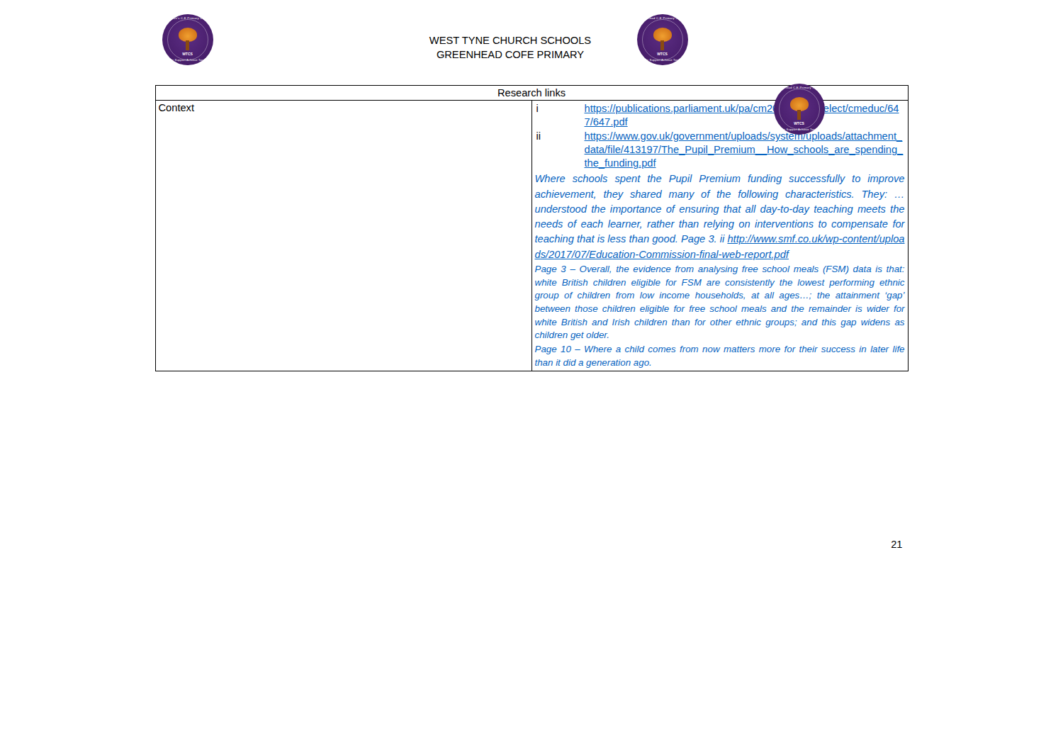St Aidan's C.E Primary School
WTCS
Inspire Support Achieve Together
Greenhead C.E Primary School
WTCS
Inspire Support Achieve Together
WEST TYNE CHURCH SCHOOLS
GREENHEAD COFE PRIMARY
Greenhead C.E Primary School
WTCS
Inspire Support Achieve Together
| Research links |
| Context | i https://publications.parliament.uk/pa/cm201415/cmselect/cmeduc/647/647.pdf ii https://www.gov.uk/government/uploads/system/uploads/attachment_data/file/413197/The_Pupil_Premium__How_schools_are_spending_the_funding.pdf Where schools spent the Pupil Premium funding successfully to improve achievement, they shared many of the following characteristics. They: …understood the importance of ensuring that all day-to-day teaching meets the needs of each learner, rather than relying on interventions to compensate for teaching that is less than good. Page 3. ii http://www.smf.co.uk/wp-content/uploads/2017/07/Education-Commission-final-web-report.pdf Page 3 – Overall, the evidence from analysing free school meals (FSM) data is that: white British children eligible for FSM are consistently the lowest performing ethnic group of children from low income households, at all ages…; the attainment ‘gap’ between those children eligible for free school meals and the remainder is wider for white British and Irish children than for other ethnic groups; and this gap widens as children get older. Page 10 – Where a child comes from now matters more for their success in later life than it did a generation ago. |
21